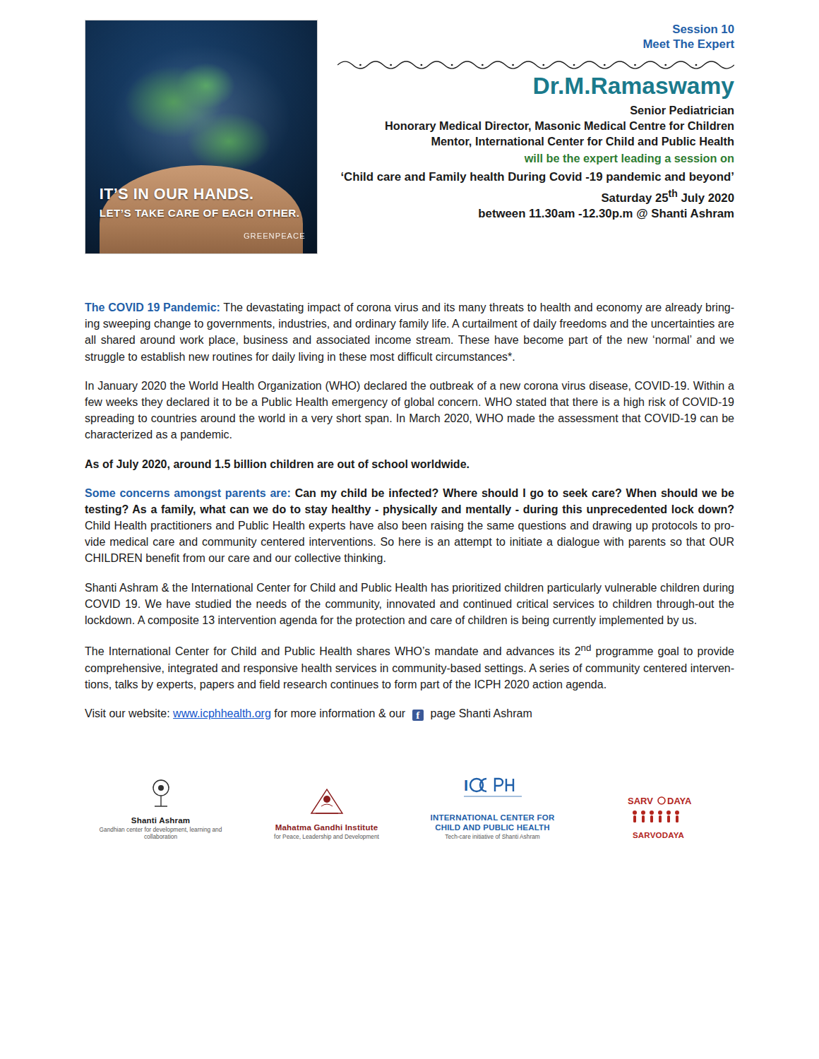IT’S IN OUR HANDS. LET’S TAKE CARE OF EACH OTHER.
GREENPEACE
Session 10
Meet The Expert
Dr.M.Ramaswamy
Senior Pediatrician
Honorary Medical Director, Masonic Medical Centre for Children
Mentor, International Center for Child and Public Health
will be the expert leading a session on
‘Child care and Family health During Covid -19 pandemic and beyond’
Saturday 25th July 2020
between 11.30am -12.30p.m @ Shanti Ashram
The COVID 19 Pandemic: The devastating impact of corona virus and its many threats to health and economy are already bringing sweeping change to governments, industries, and ordinary family life. A curtailment of daily freedoms and the uncertainties are all shared around work place, business and associated income stream. These have become part of the new ‘normal’ and we struggle to establish new routines for daily living in these most difficult circumstances*.
In January 2020 the World Health Organization (WHO) declared the outbreak of a new corona virus disease, COVID-19. Within a few weeks they declared it to be a Public Health emergency of global concern. WHO stated that there is a high risk of COVID-19 spreading to countries around the world in a very short span. In March 2020, WHO made the assessment that COVID-19 can be characterized as a pandemic.
As of July 2020, around 1.5 billion children are out of school worldwide.
Some concerns amongst parents are: Can my child be infected? Where should I go to seek care? When should we be testing? As a family, what can we do to stay healthy - physically and mentally - during this unprecedented lock down? Child Health practitioners and Public Health experts have also been raising the same questions and drawing up protocols to provide medical care and community centered interventions. So here is an attempt to initiate a dialogue with parents so that OUR CHILDREN benefit from our care and our collective thinking.
Shanti Ashram & the International Center for Child and Public Health has prioritized children particularly vulnerable children during COVID 19. We have studied the needs of the community, innovated and continued critical services to children through-out the lockdown. A composite 13 intervention agenda for the protection and care of children is being currently implemented by us.
The International Center for Child and Public Health shares WHO’s mandate and advances its 2nd programme goal to provide comprehensive, integrated and responsive health services in community-based settings. A series of community centered interventions, talks by experts, papers and field research continues to form part of the ICPH 2020 action agenda.
Visit our website: www.icphhealth.org for more information & our f page Shanti Ashram
Shanti Ashram
Gandhian center for development, learning and collaboration
Mahatma Gandhi Institute
for Peace, Leadership and Development
I
INTERNATIONAL CENTER FOR CHILD AND PUBLIC HEALTH
Tech-care initiative of Shanti Ashram
SARV DAYA
SARVODAYA